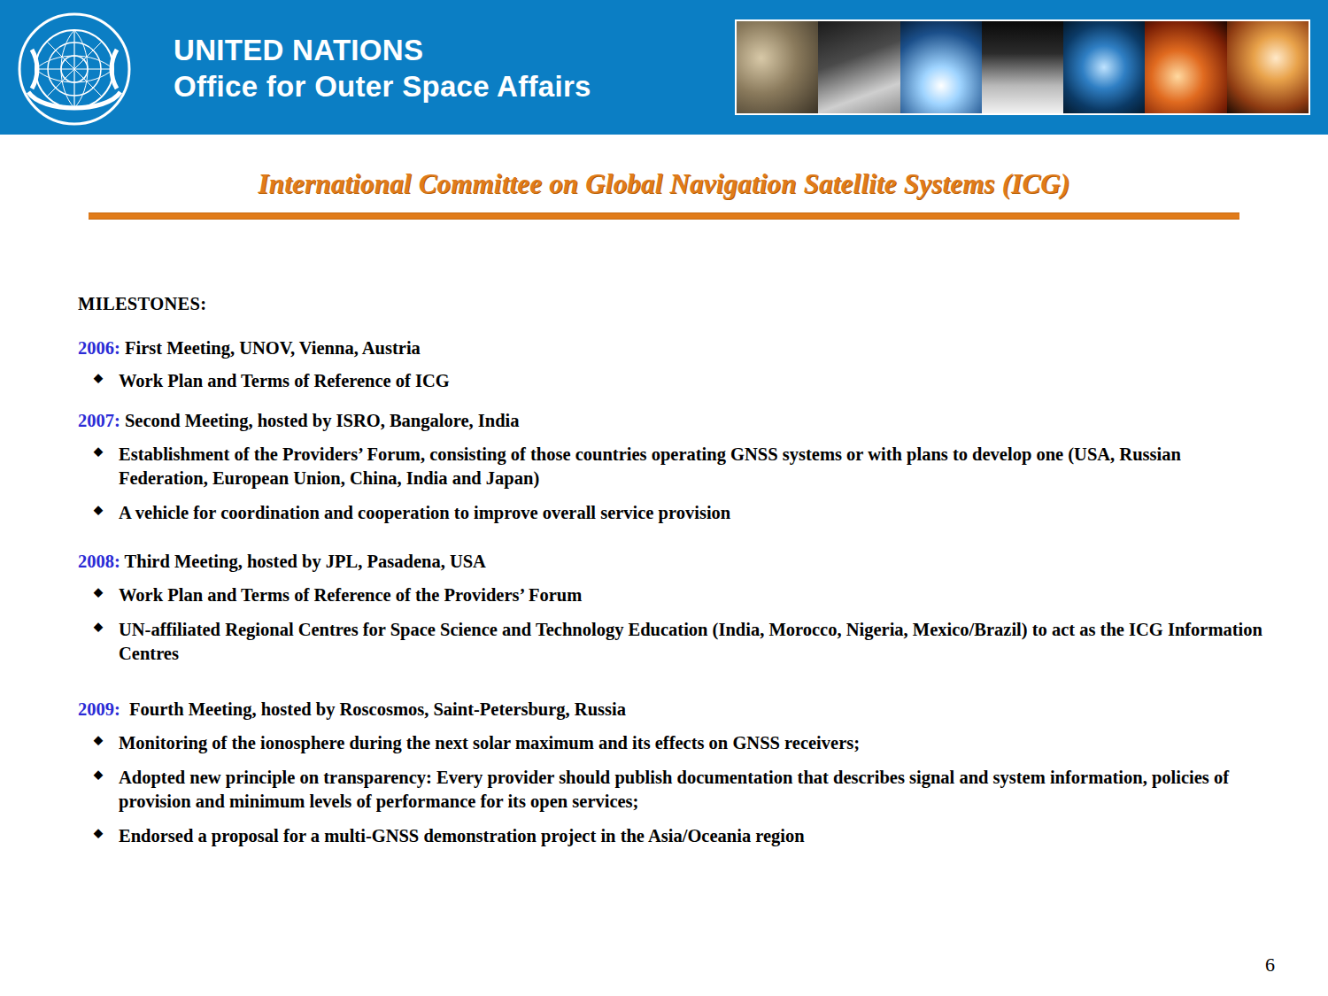UNITED NATIONS
Office for Outer Space Affairs
International Committee on Global Navigation Satellite Systems (ICG)
MILESTONES:
2006: First Meeting, UNOV, Vienna, Austria
Work Plan and Terms of Reference of ICG
2007: Second Meeting, hosted by ISRO, Bangalore, India
Establishment of the Providers’ Forum, consisting of those countries operating GNSS systems or with plans to develop one (USA, Russian Federation, European Union, China, India and Japan)
A vehicle for coordination and cooperation to improve overall service provision
2008: Third Meeting, hosted by JPL, Pasadena, USA
Work Plan and Terms of Reference of the Providers’ Forum
UN-affiliated Regional Centres for Space Science and Technology Education (India, Morocco, Nigeria, Mexico/Brazil) to act as the ICG Information Centres
2009: Fourth Meeting, hosted by Roscosmos, Saint-Petersburg, Russia
Monitoring of the ionosphere during the next solar maximum and its effects on GNSS receivers;
Adopted new principle on transparency: Every provider should publish documentation that describes signal and system information, policies of provision and minimum levels of performance for its open services;
Endorsed a proposal for a multi-GNSS demonstration project in the Asia/Oceania region
6